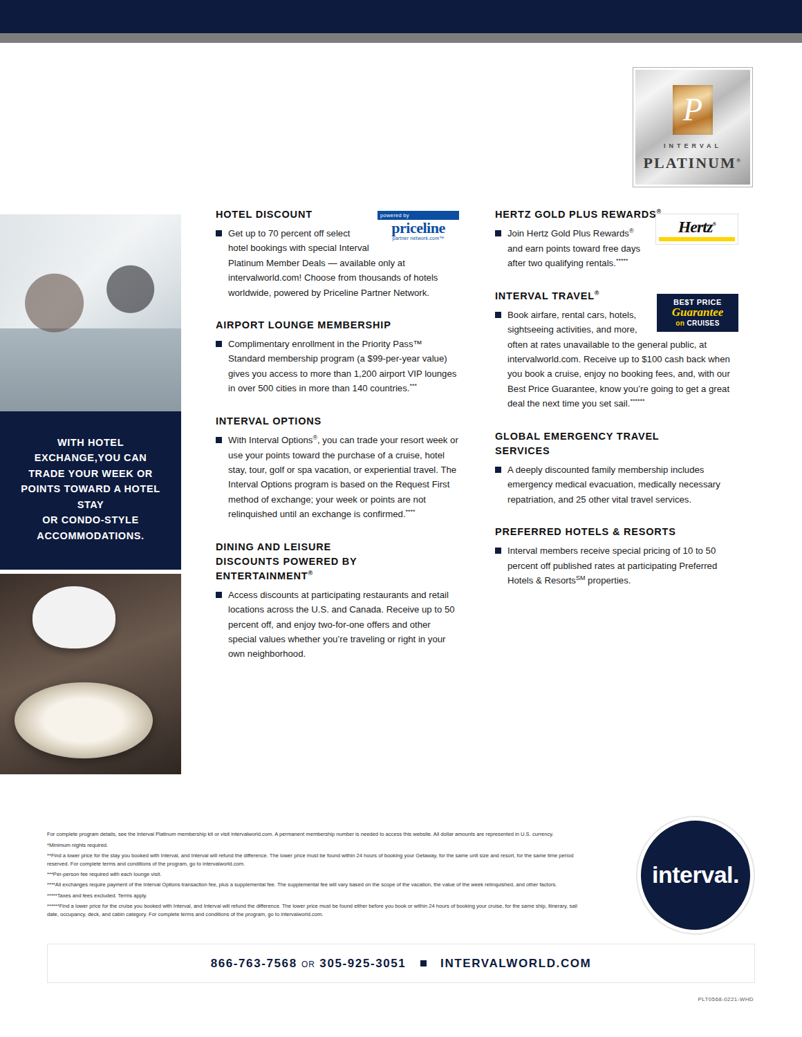P
INTERVAL
PLATINUM®
WITH HOTEL EXCHANGE,YOU CAN TRADE YOUR WEEK OR POINTS TOWARD A HOTEL STAY
OR CONDO-STYLE ACCOMMODATIONS.
HOTEL DISCOUNT
powered by priceline partner network.com™
Get up to 70 percent off select hotel bookings with special Interval Platinum Member Deals — available only at intervalworld.com! Choose from thousands of hotels worldwide, powered by Priceline Partner Network.
AIRPORT LOUNGE MEMBERSHIP
Complimentary enrollment in the Priority Pass™ Standard membership program (a $99-per-year value) gives you access to more than 1,200 airport VIP lounges in over 500 cities in more than 140 countries.***
INTERVAL OPTIONS
With Interval Options®, you can trade your resort week or use your points toward the purchase of a cruise, hotel stay, tour, golf or spa vacation, or experiential travel. The Interval Options program is based on the Request First method of exchange; your week or points are not relinquished until an exchange is confirmed.****
DINING AND LEISURE
DISCOUNTS POWERED BY
ENTERTAINMENT®
Access discounts at participating restaurants and retail locations across the U.S. and Canada. Receive up to 50 percent off, and enjoy two-for-one offers and other special values whether you’re traveling or right in your own neighborhood.
HERTZ GOLD PLUS REWARDS®
Hertz®
Join Hertz Gold Plus Rewards® and earn points toward free days after two qualifying rentals.*****
INTERVAL TRAVEL®
BE$T PRICE
Guarantee
on CRUISES
Book airfare, rental cars, hotels, sightseeing activities, and more, often at rates unavailable to the general public, at intervalworld.com. Receive up to $100 cash back when you book a cruise, enjoy no booking fees, and, with our Best Price Guarantee, know you’re going to get a great deal the next time you set sail.******
GLOBAL EMERGENCY TRAVEL
SERVICES
A deeply discounted family membership includes emergency medical evacuation, medically necessary repatriation, and 25 other vital travel services.
PREFERRED HOTELS & RESORTS
Interval members receive special pricing of 10 to 50 percent off published rates at participating Preferred Hotels & ResortsSM properties.
interval.
For complete program details, see the Interval Platinum membership kit or visit intervalworld.com. A permanent membership number is needed to access this website. All dollar amounts are represented in U.S. currency.
*Minimum nights required.
**Find a lower price for the stay you booked with Interval, and Interval will refund the difference. The lower price must be found within 24 hours of booking your Getaway, for the same unit size and resort, for the same time period reserved. For complete terms and conditions of the program, go to intervalworld.com.
***Per-person fee required with each lounge visit.
****All exchanges require payment of the Interval Options transaction fee, plus a supplemental fee. The supplemental fee will vary based on the scope of the vacation, the value of the week relinquished, and other factors.
*****Taxes and fees excluded. Terms apply.
******Find a lower price for the cruise you booked with Interval, and Interval will refund the difference. The lower price must be found either before you book or within 24 hours of booking your cruise, for the same ship, itinerary, sail date, occupancy, deck, and cabin category. For complete terms and conditions of the program, go to intervalworld.com.
866-763-7568 OR 305-925-3051 INTERVALWORLD.COM
PLT0568-0221-WHD